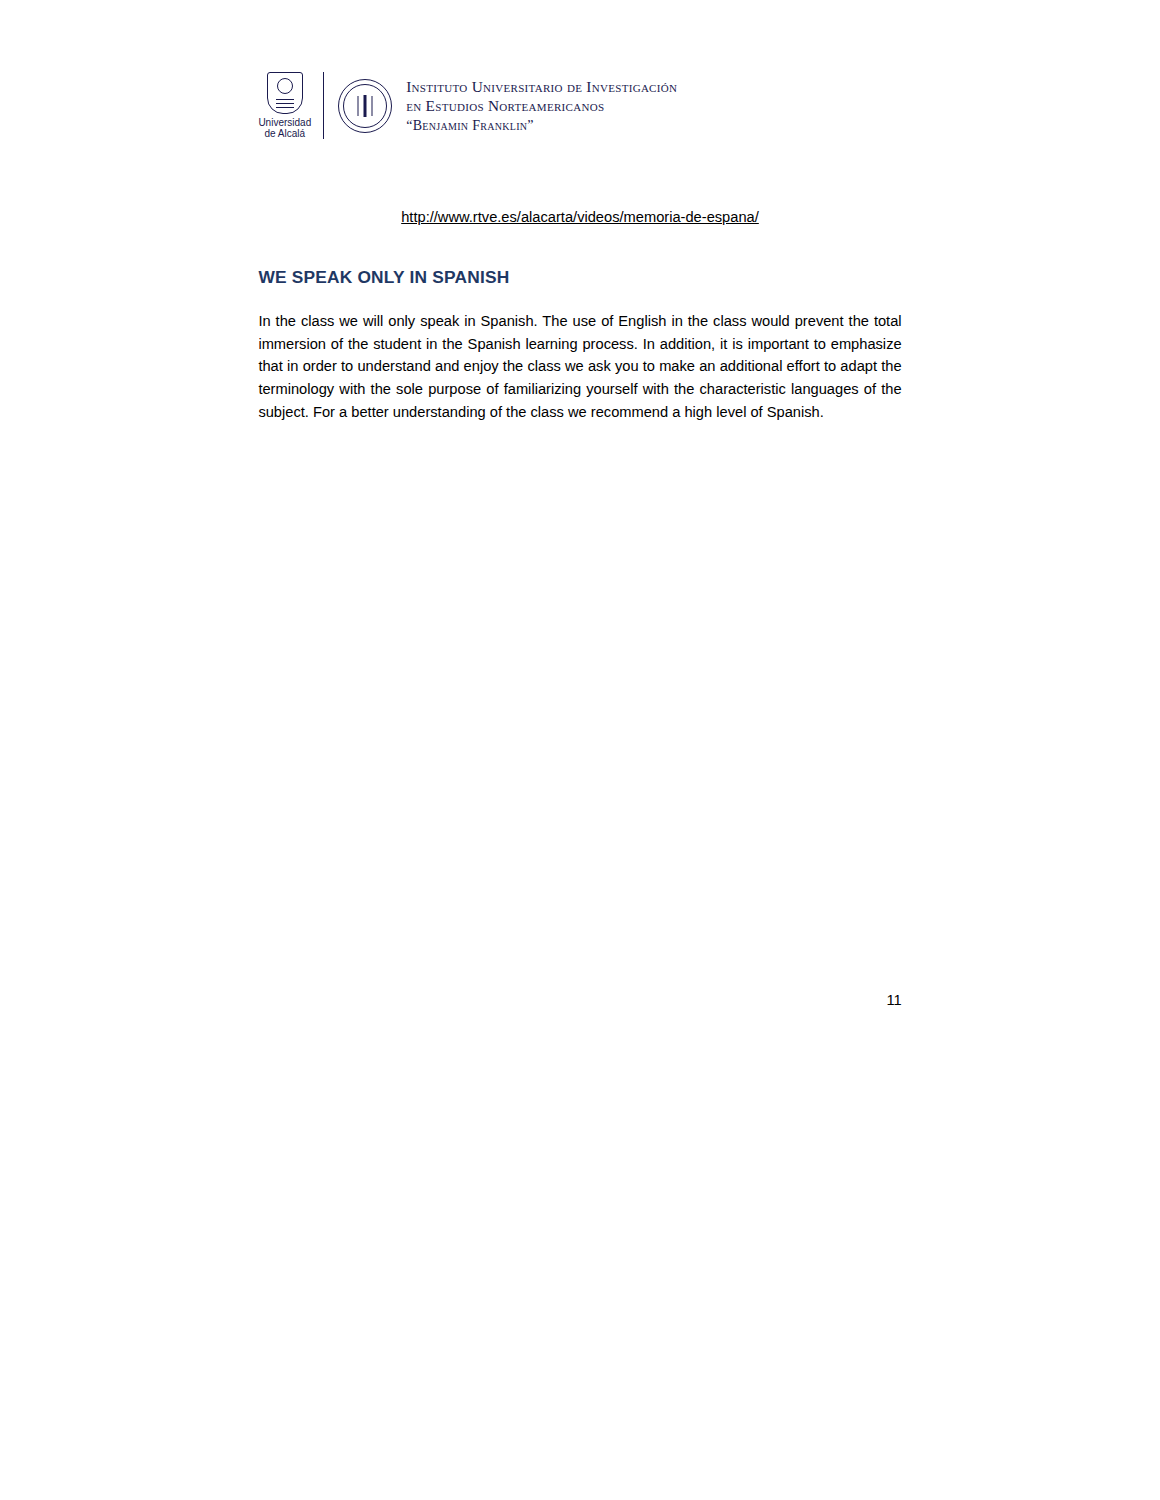Universidad de Alcalá
Instituto Universitario de Investigación
en Estudios Norteamericanos
“Benjamin Franklin”
http://www.rtve.es/alacarta/videos/memoria-de-espana/
WE SPEAK ONLY IN SPANISH
In the class we will only speak in Spanish. The use of English in the class would prevent the total immersion of the student in the Spanish learning process. In addition, it is important to emphasize that in order to understand and enjoy the class we ask you to make an additional effort to adapt the terminology with the sole purpose of familiarizing yourself with the characteristic languages of the subject. For a better understanding of the class we recommend a high level of Spanish.
11